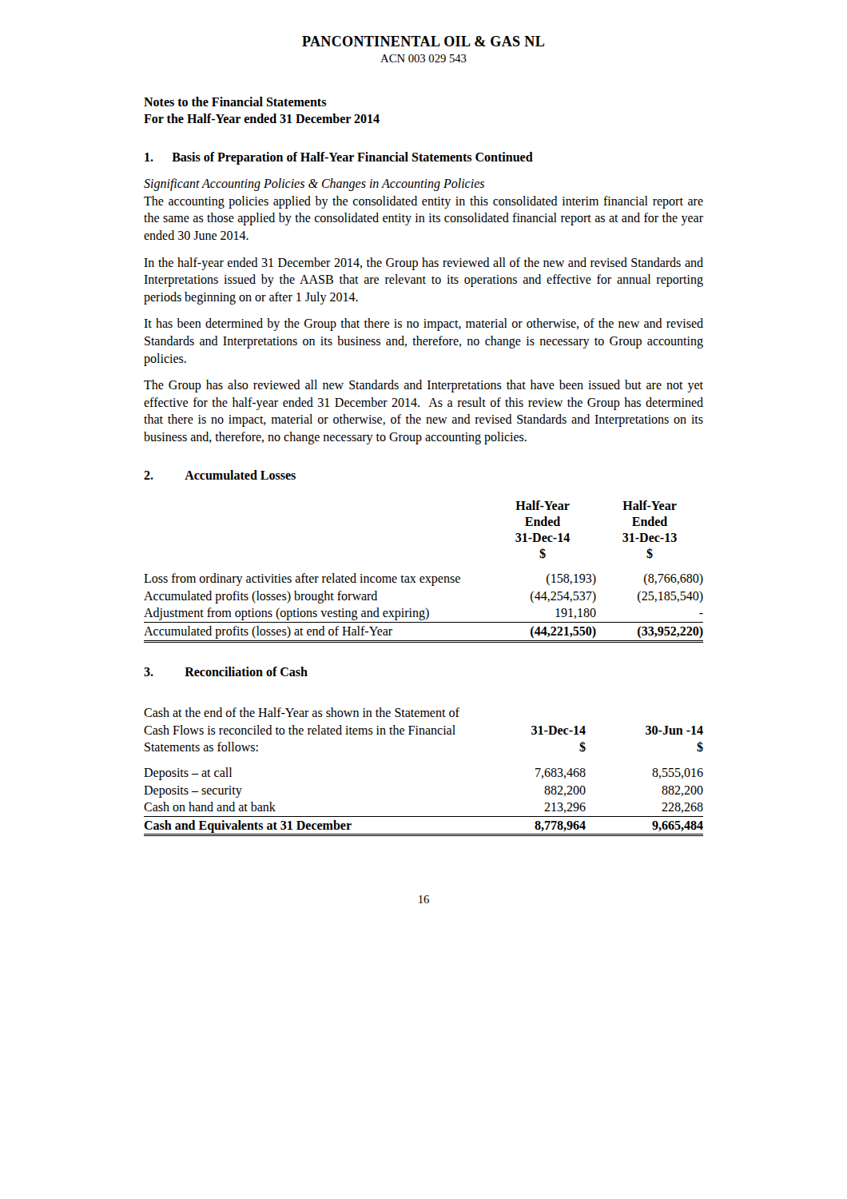PANCONTINENTAL OIL & GAS NL
ACN 003 029 543
Notes to the Financial Statements For the Half-Year ended 31 December 2014
1. Basis of Preparation of Half-Year Financial Statements Continued
Significant Accounting Policies & Changes in Accounting Policies
The accounting policies applied by the consolidated entity in this consolidated interim financial report are the same as those applied by the consolidated entity in its consolidated financial report as at and for the year ended 30 June 2014.
In the half-year ended 31 December 2014, the Group has reviewed all of the new and revised Standards and Interpretations issued by the AASB that are relevant to its operations and effective for annual reporting periods beginning on or after 1 July 2014.
It has been determined by the Group that there is no impact, material or otherwise, of the new and revised Standards and Interpretations on its business and, therefore, no change is necessary to Group accounting policies.
The Group has also reviewed all new Standards and Interpretations that have been issued but are not yet effective for the half-year ended 31 December 2014. As a result of this review the Group has determined that there is no impact, material or otherwise, of the new and revised Standards and Interpretations on its business and, therefore, no change necessary to Group accounting policies.
2. Accumulated Losses
| | Half-Year Ended 31-Dec-14 $ | Half-Year Ended 31-Dec-13 $ |
| --- | --- | --- |
| Loss from ordinary activities after related income tax expense | (158,193) | (8,766,680) |
| Accumulated profits (losses) brought forward | (44,254,537) | (25,185,540) |
| Adjustment from options (options vesting and expiring) | 191,180 | - |
| Accumulated profits (losses) at end of Half-Year | (44,221,550) | (33,952,220) |
3. Reconciliation of Cash
| Cash at the end of the Half-Year as shown in the Statement of Cash Flows is reconciled to the related items in the Financial Statements as follows: | 31-Dec-14 $ | 30-Jun -14 $ |
| Deposits – at call | 7,683,468 | 8,555,016 |
| Deposits – security | 882,200 | 882,200 |
| Cash on hand and at bank | 213,296 | 228,268 |
| Cash and Equivalents at 31 December | 8,778,964 | 9,665,484 |
16